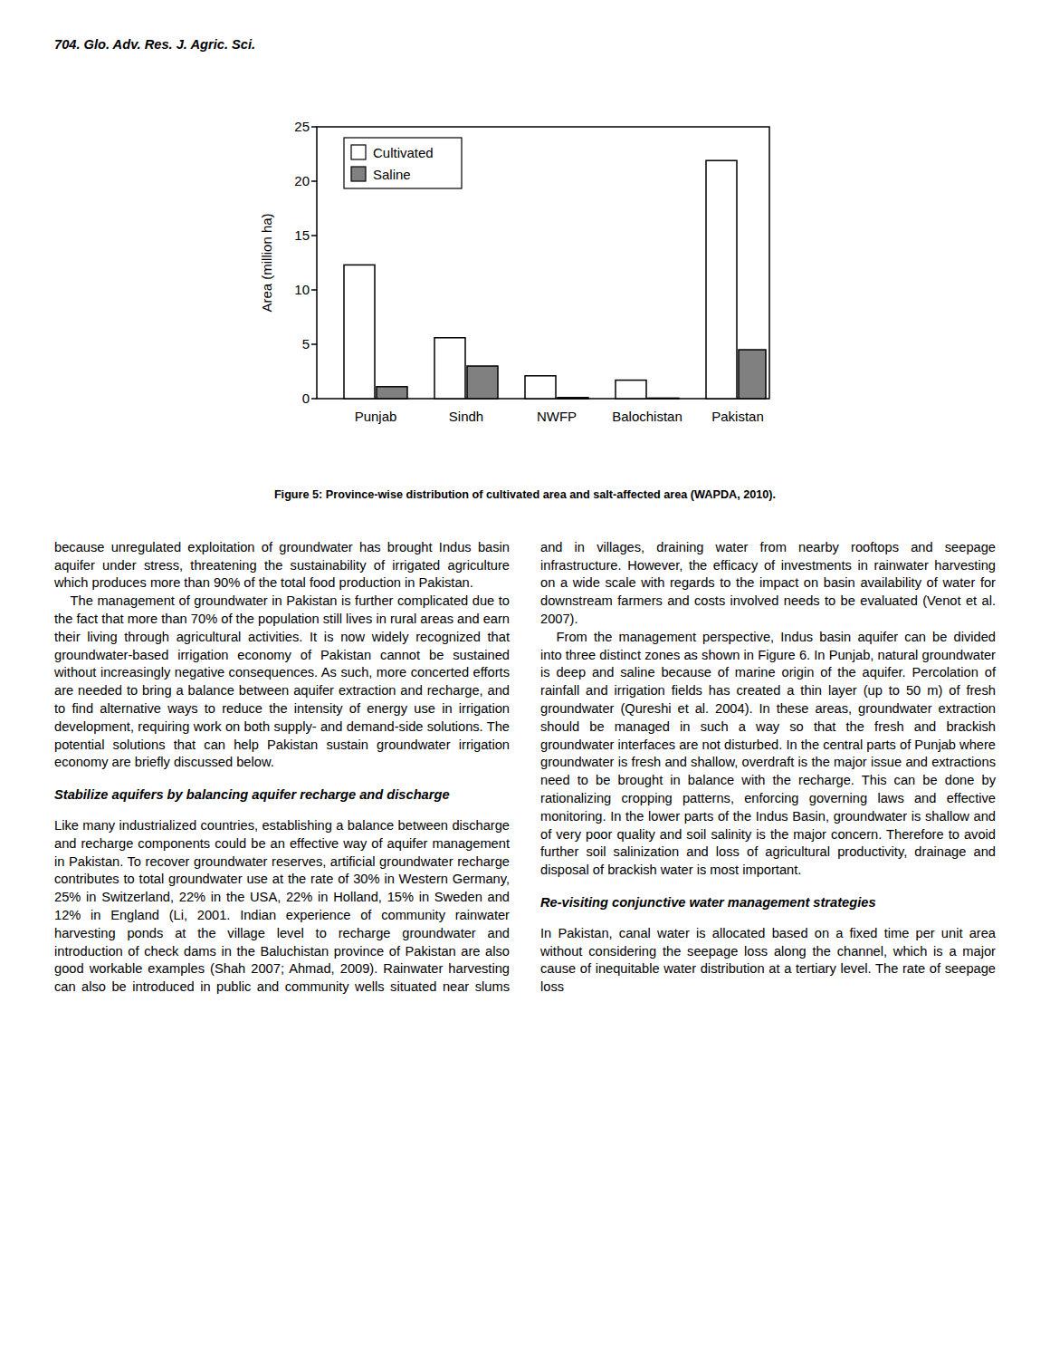704. Glo. Adv. Res. J. Agric. Sci.
Area (million ha) 0 5 10 15 20 25 Punjab Sindh NWFP Balochistan Pakistan Cultivated Saline
Figure 5: Province-wise distribution of cultivated area and salt-affected area (WAPDA, 2010).
because unregulated exploitation of groundwater has brought Indus basin aquifer under stress, threatening the sustainability of irrigated agriculture which produces more than 90% of the total food production in Pakistan.
The management of groundwater in Pakistan is further complicated due to the fact that more than 70% of the population still lives in rural areas and earn their living through agricultural activities. It is now widely recognized that groundwater-based irrigation economy of Pakistan cannot be sustained without increasingly negative consequences. As such, more concerted efforts are needed to bring a balance between aquifer extraction and recharge, and to find alternative ways to reduce the intensity of energy use in irrigation development, requiring work on both supply- and demand-side solutions. The potential solutions that can help Pakistan sustain groundwater irrigation economy are briefly discussed below.
Stabilize aquifers by balancing aquifer recharge and discharge
Like many industrialized countries, establishing a balance between discharge and recharge components could be an effective way of aquifer management in Pakistan. To recover groundwater reserves, artificial groundwater recharge contributes to total groundwater use at the rate of 30% in Western Germany, 25% in Switzerland, 22% in the USA, 22% in Holland, 15% in Sweden and 12% in England (Li, 2001. Indian experience of community rainwater harvesting ponds at the village level to recharge groundwater and introduction of check dams in the Baluchistan province of Pakistan are also good workable examples (Shah 2007; Ahmad, 2009). Rainwater harvesting can also be introduced in public and community wells situated near slums and in villages, draining water from nearby rooftops and seepage infrastructure. However, the efficacy of investments in rainwater harvesting on a wide scale with regards to the impact on basin availability of water for downstream farmers and costs involved needs to be evaluated (Venot et al. 2007).
From the management perspective, Indus basin aquifer can be divided into three distinct zones as shown in Figure 6. In Punjab, natural groundwater is deep and saline because of marine origin of the aquifer. Percolation of rainfall and irrigation fields has created a thin layer (up to 50 m) of fresh groundwater (Qureshi et al. 2004). In these areas, groundwater extraction should be managed in such a way so that the fresh and brackish groundwater interfaces are not disturbed. In the central parts of Punjab where groundwater is fresh and shallow, overdraft is the major issue and extractions need to be brought in balance with the recharge. This can be done by rationalizing cropping patterns, enforcing governing laws and effective monitoring. In the lower parts of the Indus Basin, groundwater is shallow and of very poor quality and soil salinity is the major concern. Therefore to avoid further soil salinization and loss of agricultural productivity, drainage and disposal of brackish water is most important.
Re-visiting conjunctive water management strategies
In Pakistan, canal water is allocated based on a fixed time per unit area without considering the seepage loss along the channel, which is a major cause of inequitable water distribution at a tertiary level. The rate of seepage loss